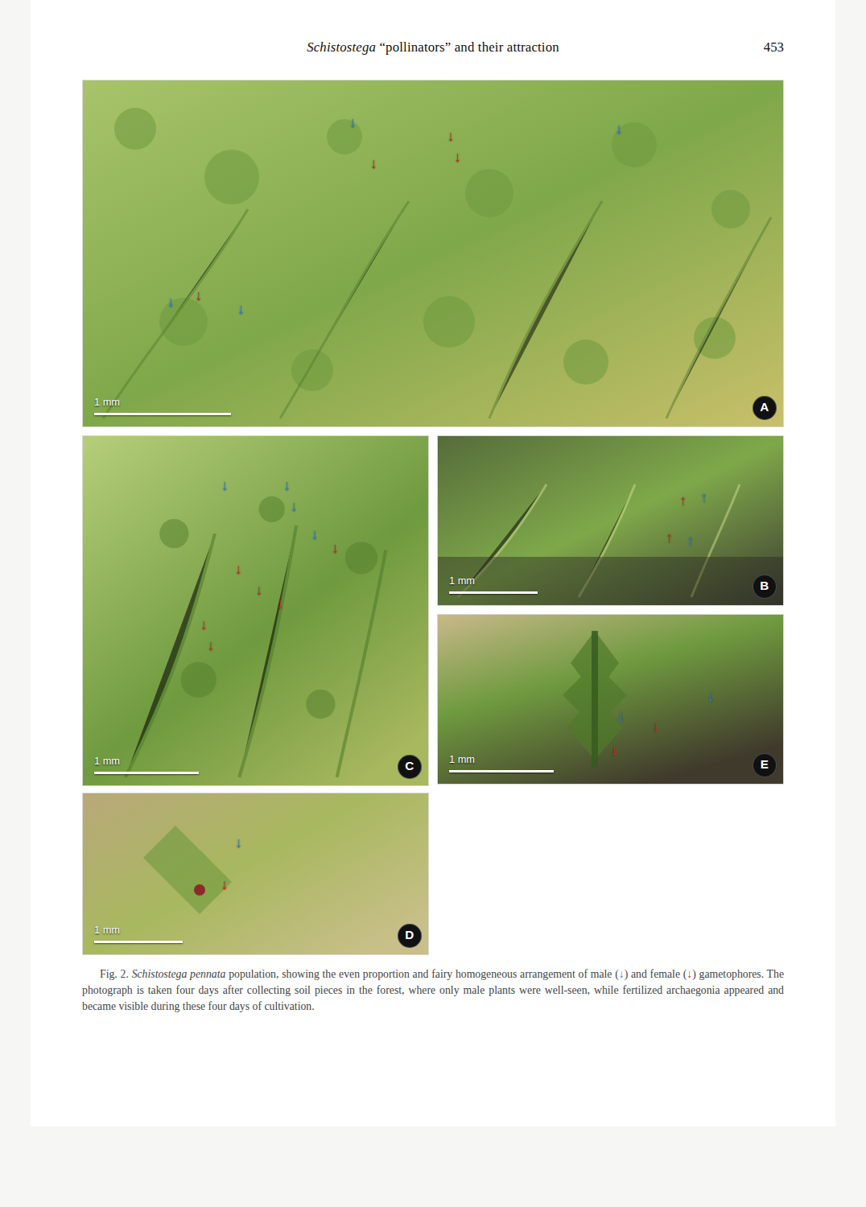Schistostega “pollinators” and their attraction
453
↓ ↓ ↓ ↓ ↓ ↓ ↓ ↓
1 mm
A
↓ ↓ ↓ ↓ ↓ ↓ ↓ ↓ ↓ ↓
1 mm
C
↑ ↑ ↑ ↑
1 mm
B
↓ ↓ ↓ ↓
1 mm
E
↓ ↓
1 mm
D
Fig. 2. Schistostega pennata population, showing the even proportion and fairy homogeneous arrangement of male (↓) and female (↓) gametophores. The photograph is taken four days after collecting soil pieces in the forest, where only male plants were well-seen, while fertilized archaegonia appeared and became visible during these four days of cultivation.